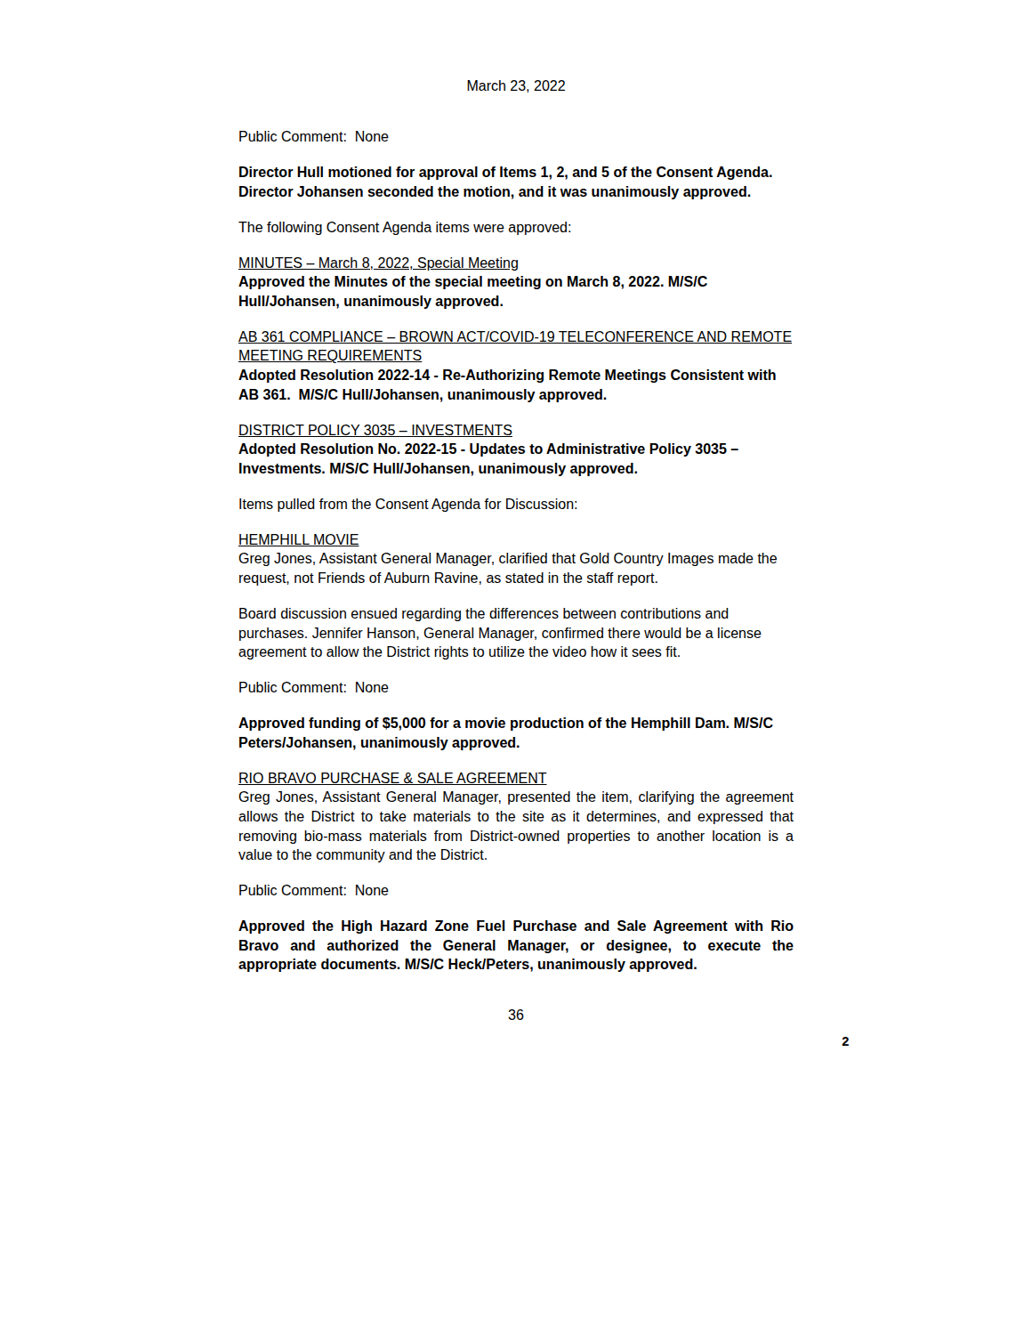March 23, 2022
Public Comment: None
Director Hull motioned for approval of Items 1, 2, and 5 of the Consent Agenda. Director Johansen seconded the motion, and it was unanimously approved.
The following Consent Agenda items were approved:
MINUTES – March 8, 2022, Special Meeting
Approved the Minutes of the special meeting on March 8, 2022. M/S/C Hull/Johansen, unanimously approved.
AB 361 COMPLIANCE – BROWN ACT/COVID-19 TELECONFERENCE AND REMOTE MEETING REQUIREMENTS
Adopted Resolution 2022-14 - Re-Authorizing Remote Meetings Consistent with AB 361. M/S/C Hull/Johansen, unanimously approved.
DISTRICT POLICY 3035 – INVESTMENTS
Adopted Resolution No. 2022-15 - Updates to Administrative Policy 3035 – Investments. M/S/C Hull/Johansen, unanimously approved.
Items pulled from the Consent Agenda for Discussion:
HEMPHILL MOVIE
Greg Jones, Assistant General Manager, clarified that Gold Country Images made the request, not Friends of Auburn Ravine, as stated in the staff report.
Board discussion ensued regarding the differences between contributions and purchases. Jennifer Hanson, General Manager, confirmed there would be a license agreement to allow the District rights to utilize the video how it sees fit.
Public Comment: None
Approved funding of $5,000 for a movie production of the Hemphill Dam. M/S/C Peters/Johansen, unanimously approved.
RIO BRAVO PURCHASE & SALE AGREEMENT
Greg Jones, Assistant General Manager, presented the item, clarifying the agreement allows the District to take materials to the site as it determines, and expressed that removing bio-mass materials from District-owned properties to another location is a value to the community and the District.
Public Comment: None
Approved the High Hazard Zone Fuel Purchase and Sale Agreement with Rio Bravo and authorized the General Manager, or designee, to execute the appropriate documents. M/S/C Heck/Peters, unanimously approved.
36
2